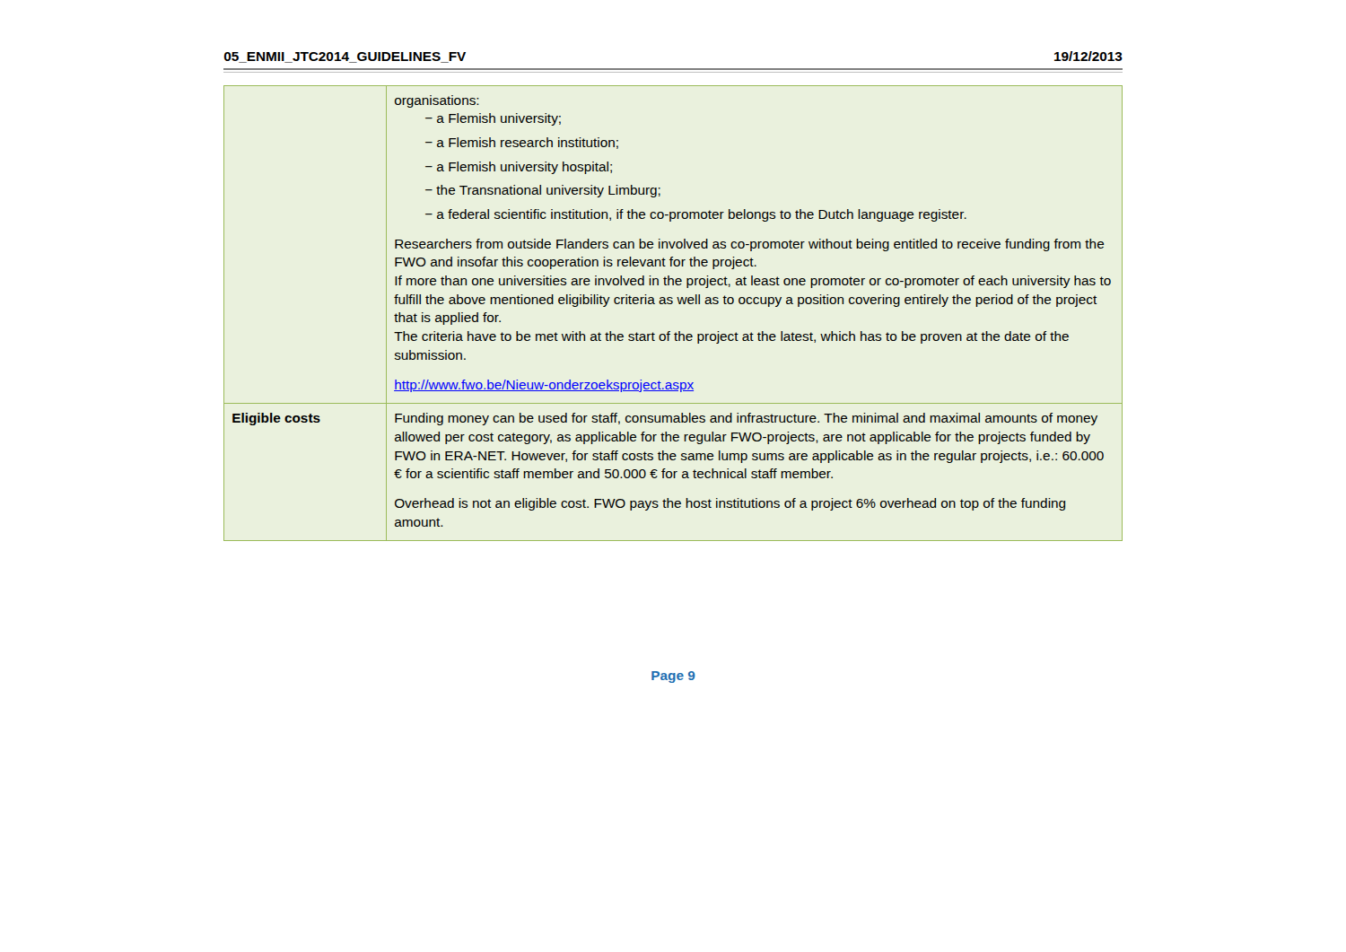05_ENMII_JTC2014_GUIDELINES_FV
19/12/2013
| | organisations: − a Flemish university; − a Flemish research institution; − a Flemish university hospital; − the Transnational university Limburg; − a federal scientific institution, if the co-promoter belongs to the Dutch language register. Researchers from outside Flanders can be involved as co-promoter without being entitled to receive funding from the FWO and insofar this cooperation is relevant for the project. If more than one universities are involved in the project, at least one promoter or co-promoter of each university has to fulfill the above mentioned eligibility criteria as well as to occupy a position covering entirely the period of the project that is applied for. The criteria have to be met with at the start of the project at the latest, which has to be proven at the date of the submission. http://www.fwo.be/Nieuw-onderzoeksproject.aspx |
| Eligible costs | Funding money can be used for staff, consumables and infrastructure. The minimal and maximal amounts of money allowed per cost category, as applicable for the regular FWO-projects, are not applicable for the projects funded by FWO in ERA-NET. However, for staff costs the same lump sums are applicable as in the regular projects, i.e.: 60.000 € for a scientific staff member and 50.000 € for a technical staff member. Overhead is not an eligible cost. FWO pays the host institutions of a project 6% overhead on top of the funding amount. |
Page 9